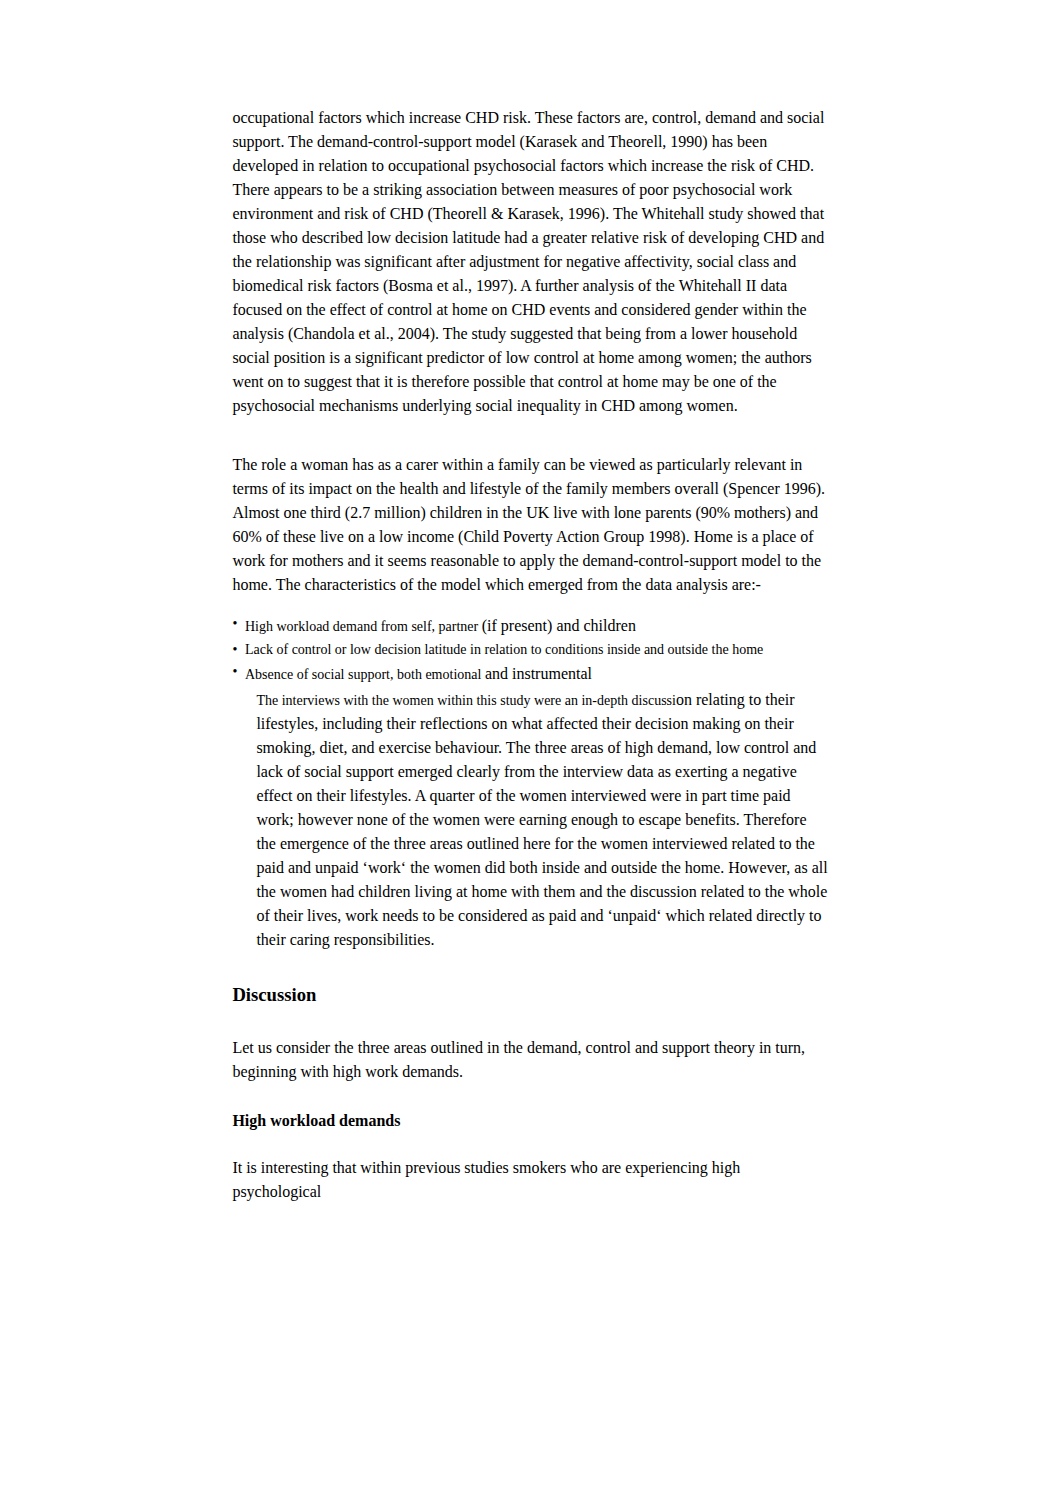occupational factors which increase CHD risk. These factors are, control, demand and social support. The demand-control-support model (Karasek and Theorell, 1990) has been developed in relation to occupational psychosocial factors which increase the risk of CHD. There appears to be a striking association between measures of poor psychosocial work environment and risk of CHD (Theorell & Karasek, 1996). The Whitehall study showed that those who described low decision latitude had a greater relative risk of developing CHD and the relationship was significant after adjustment for negative affectivity, social class and biomedical risk factors (Bosma et al., 1997). A further analysis of the Whitehall II data focused on the effect of control at home on CHD events and considered gender within the analysis (Chandola et al., 2004). The study suggested that being from a lower household social position is a significant predictor of low control at home among women; the authors went on to suggest that it is therefore possible that control at home may be one of the psychosocial mechanisms underlying social inequality in CHD among women.
The role a woman has as a carer within a family can be viewed as particularly relevant in terms of its impact on the health and lifestyle of the family members overall (Spencer 1996). Almost one third (2.7 million) children in the UK live with lone parents (90% mothers) and 60% of these live on a low income (Child Poverty Action Group 1998). Home is a place of work for mothers and it seems reasonable to apply the demand-control-support model to the home. The characteristics of the model which emerged from the data analysis are:-
High workload demand from self, partner (if present) and children
Lack of control or low decision latitude in relation to conditions inside and outside the home
Absence of social support, both emotional and instrumental
The interviews with the women within this study were an in-depth discussion relating to their lifestyles, including their reflections on what affected their decision making on their smoking, diet, and exercise behaviour. The three areas of high demand, low control and lack of social support emerged clearly from the interview data as exerting a negative effect on their lifestyles. A quarter of the women interviewed were in part time paid work; however none of the women were earning enough to escape benefits. Therefore the emergence of the three areas outlined here for the women interviewed related to the paid and unpaid ‘work‘ the women did both inside and outside the home. However, as all the women had children living at home with them and the discussion related to the whole of their lives, work needs to be considered as paid and ‘unpaid‘ which related directly to their caring responsibilities.
Discussion
Let us consider the three areas outlined in the demand, control and support theory in turn, beginning with high work demands.
High workload demands
It is interesting that within previous studies smokers who are experiencing high psychological